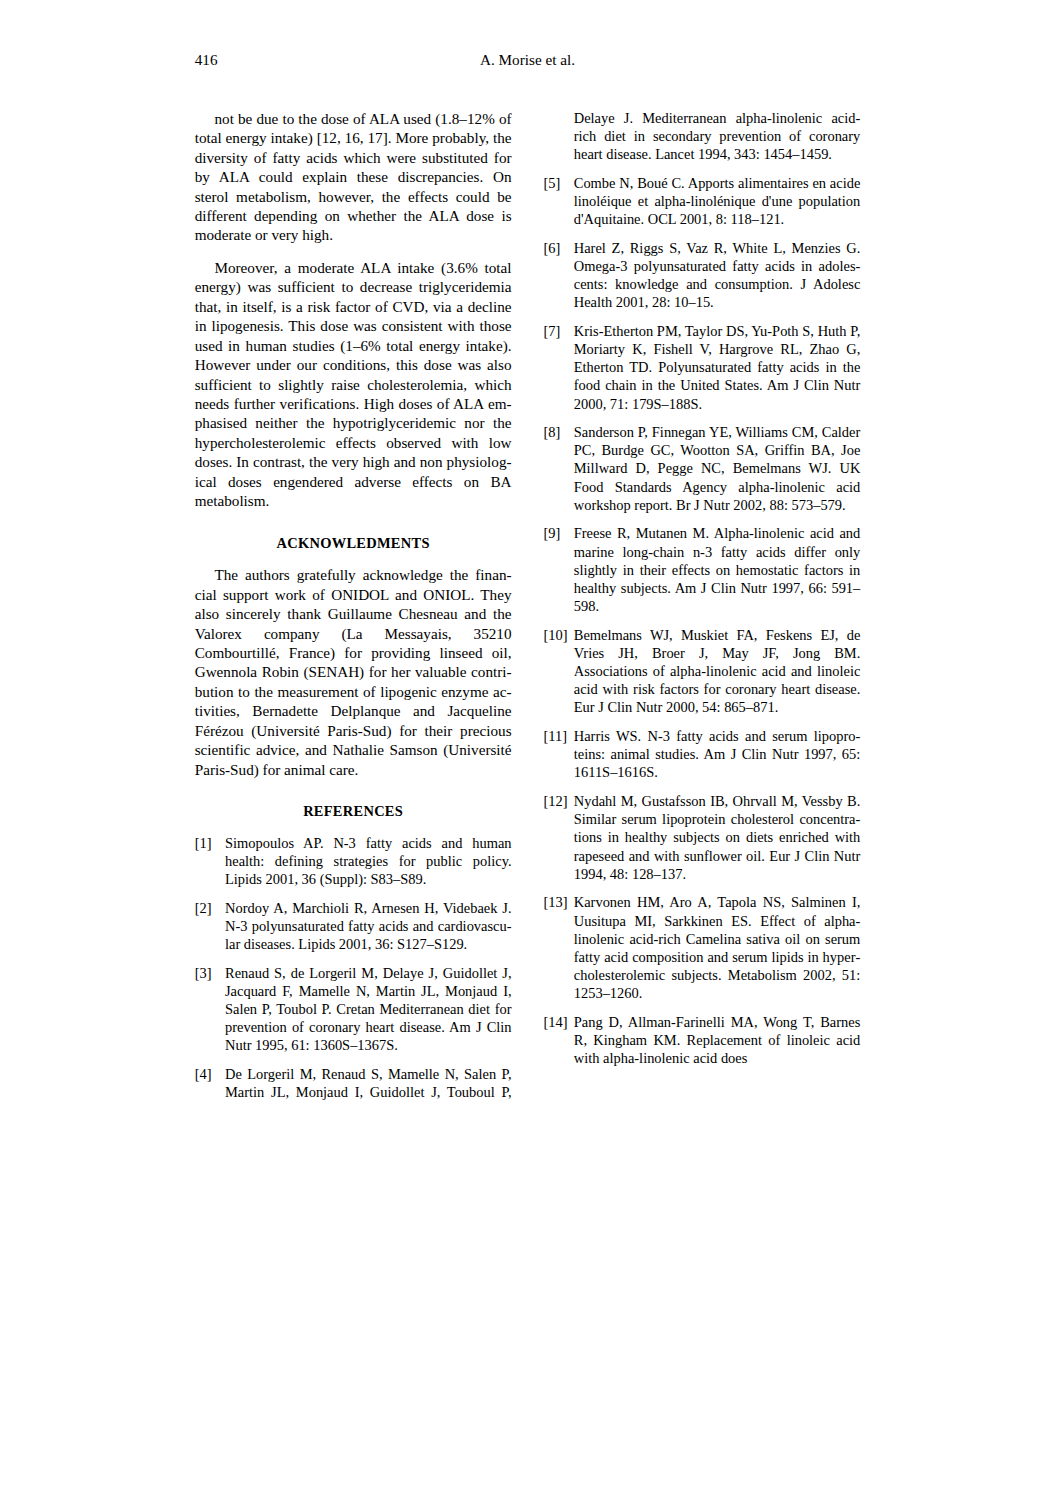416
A. Morise et al.
not be due to the dose of ALA used (1.8–12% of total energy intake) [12, 16, 17]. More probably, the diversity of fatty acids which were substituted for by ALA could explain these discrepancies. On sterol metabolism, however, the effects could be different depending on whether the ALA dose is moderate or very high.
Moreover, a moderate ALA intake (3.6% total energy) was sufficient to decrease triglyceridemia that, in itself, is a risk factor of CVD, via a decline in lipogenesis. This dose was consistent with those used in human studies (1–6% total energy intake). However under our conditions, this dose was also sufficient to slightly raise cholesterolemia, which needs further verifications. High doses of ALA emphasised neither the hypotriglyceridemic nor the hypercholesterolemic effects observed with low doses. In contrast, the very high and non physiological doses engendered adverse effects on BA metabolism.
ACKNOWLEDMENTS
The authors gratefully acknowledge the financial support work of ONIDOL and ONIOL. They also sincerely thank Guillaume Chesneau and the Valorex company (La Messayais, 35210 Combourtillé, France) for providing linseed oil, Gwennola Robin (SENAH) for her valuable contribution to the measurement of lipogenic enzyme activities, Bernadette Delplanque and Jacqueline Férézou (Université Paris-Sud) for their precious scientific advice, and Nathalie Samson (Université Paris-Sud) for animal care.
REFERENCES
[1] Simopoulos AP. N-3 fatty acids and human health: defining strategies for public policy. Lipids 2001, 36 (Suppl): S83–S89.
[2] Nordoy A, Marchioli R, Arnesen H, Videbaek J. N-3 polyunsaturated fatty acids and cardiovascular diseases. Lipids 2001, 36: S127–S129.
[3] Renaud S, de Lorgeril M, Delaye J, Guidollet J, Jacquard F, Mamelle N, Martin JL, Monjaud I, Salen P, Toubol P. Cretan Mediterranean diet for prevention of coronary heart disease. Am J Clin Nutr 1995, 61: 1360S–1367S.
[4] De Lorgeril M, Renaud S, Mamelle N, Salen P, Martin JL, Monjaud I, Guidollet J, Touboul P, Delaye J. Mediterranean alpha-linolenic acid-rich diet in secondary prevention of coronary heart disease. Lancet 1994, 343: 1454–1459.
[5] Combe N, Boué C. Apports alimentaires en acide linoléique et alpha-linolénique d'une population d'Aquitaine. OCL 2001, 8: 118–121.
[6] Harel Z, Riggs S, Vaz R, White L, Menzies G. Omega-3 polyunsaturated fatty acids in adolescents: knowledge and consumption. J Adolesc Health 2001, 28: 10–15.
[7] Kris-Etherton PM, Taylor DS, Yu-Poth S, Huth P, Moriarty K, Fishell V, Hargrove RL, Zhao G, Etherton TD. Polyunsaturated fatty acids in the food chain in the United States. Am J Clin Nutr 2000, 71: 179S–188S.
[8] Sanderson P, Finnegan YE, Williams CM, Calder PC, Burdge GC, Wootton SA, Griffin BA, Joe Millward D, Pegge NC, Bemelmans WJ. UK Food Standards Agency alpha-linolenic acid workshop report. Br J Nutr 2002, 88: 573–579.
[9] Freese R, Mutanen M. Alpha-linolenic acid and marine long-chain n-3 fatty acids differ only slightly in their effects on hemostatic factors in healthy subjects. Am J Clin Nutr 1997, 66: 591–598.
[10] Bemelmans WJ, Muskiet FA, Feskens EJ, de Vries JH, Broer J, May JF, Jong BM. Associations of alpha-linolenic acid and linoleic acid with risk factors for coronary heart disease. Eur J Clin Nutr 2000, 54: 865–871.
[11] Harris WS. N-3 fatty acids and serum lipoproteins: animal studies. Am J Clin Nutr 1997, 65: 1611S–1616S.
[12] Nydahl M, Gustafsson IB, Ohrvall M, Vessby B. Similar serum lipoprotein cholesterol concentrations in healthy subjects on diets enriched with rapeseed and with sunflower oil. Eur J Clin Nutr 1994, 48: 128–137.
[13] Karvonen HM, Aro A, Tapola NS, Salminen I, Uusitupa MI, Sarkkinen ES. Effect of alpha-linolenic acid-rich Camelina sativa oil on serum fatty acid composition and serum lipids in hypercholesterolemic subjects. Metabolism 2002, 51: 1253–1260.
[14] Pang D, Allman-Farinelli MA, Wong T, Barnes R, Kingham KM. Replacement of linoleic acid with alpha-linolenic acid does